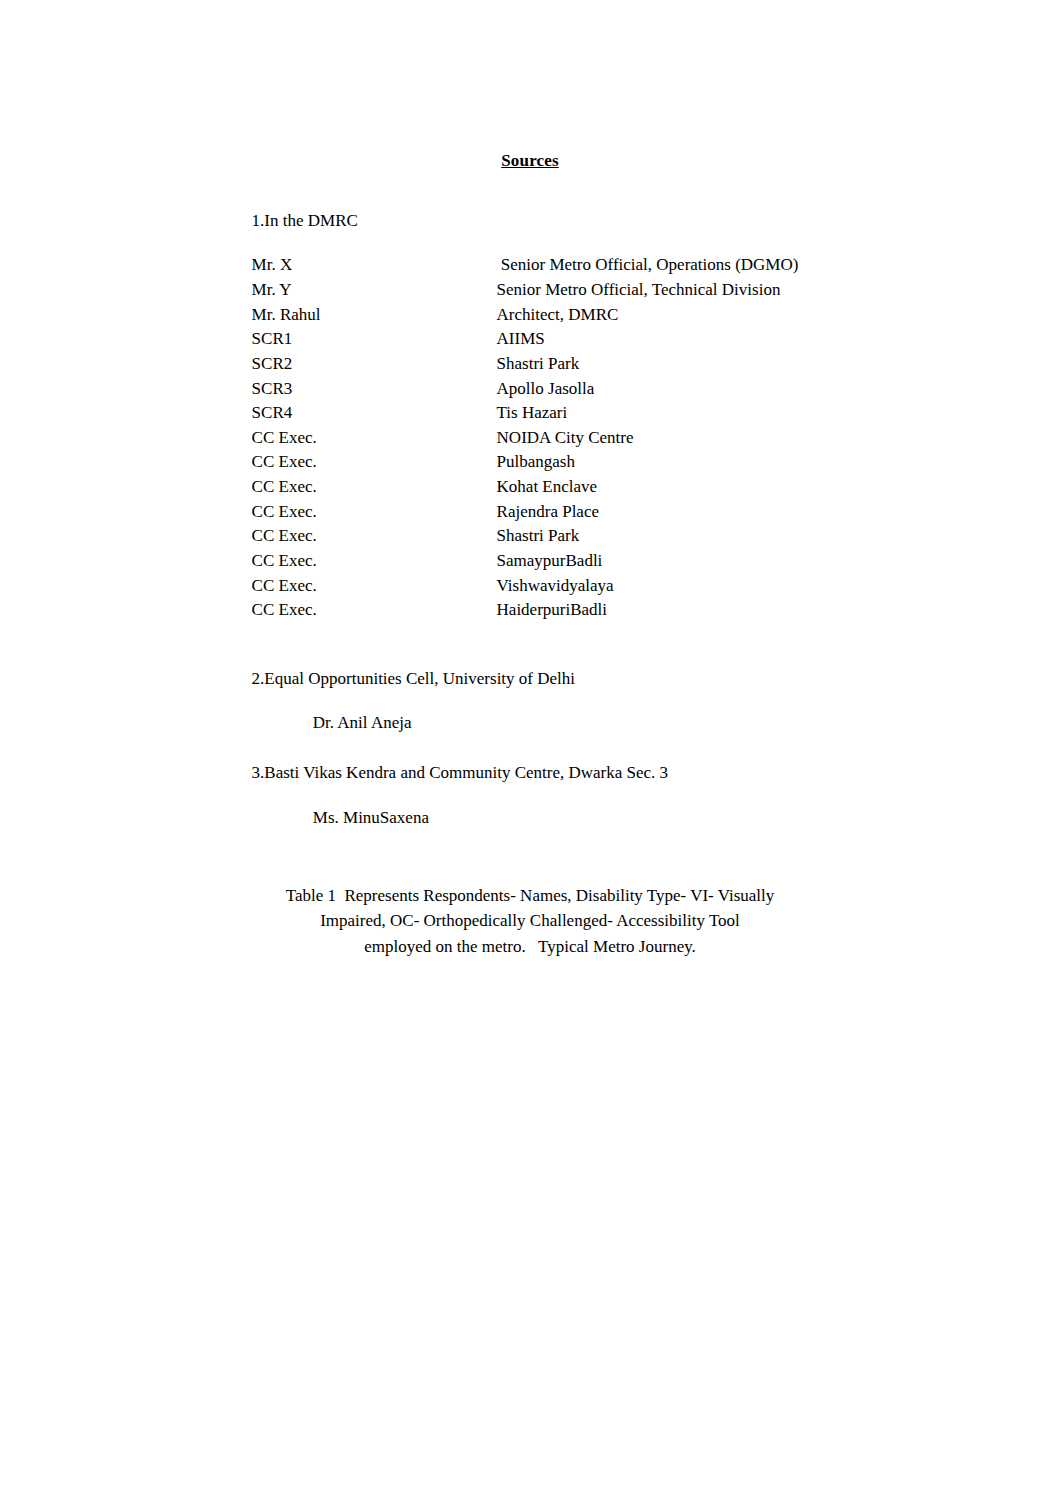Sources
1.In the DMRC
| Mr. X | Senior Metro Official, Operations (DGMO) |
| Mr. Y | Senior Metro Official, Technical Division |
| Mr. Rahul | Architect, DMRC |
| SCR1 | AIIMS |
| SCR2 | Shastri Park |
| SCR3 | Apollo Jasolla |
| SCR4 | Tis Hazari |
| CC Exec. | NOIDA City Centre |
| CC Exec. | Pulbangash |
| CC Exec. | Kohat Enclave |
| CC Exec. | Rajendra Place |
| CC Exec. | Shastri Park |
| CC Exec. | SamaypurBadli |
| CC Exec. | Vishwavidyalaya |
| CC Exec. | HaiderpuriBadli |
2.Equal Opportunities Cell, University of Delhi
Dr. Anil Aneja
3.Basti Vikas Kendra and Community Centre, Dwarka Sec. 3
Ms. MinuSaxena
Table 1 Represents Respondents- Names, Disability Type- VI- Visually Impaired, OC- Orthopedically Challenged- Accessibility Tool employed on the metro. Typical Metro Journey.